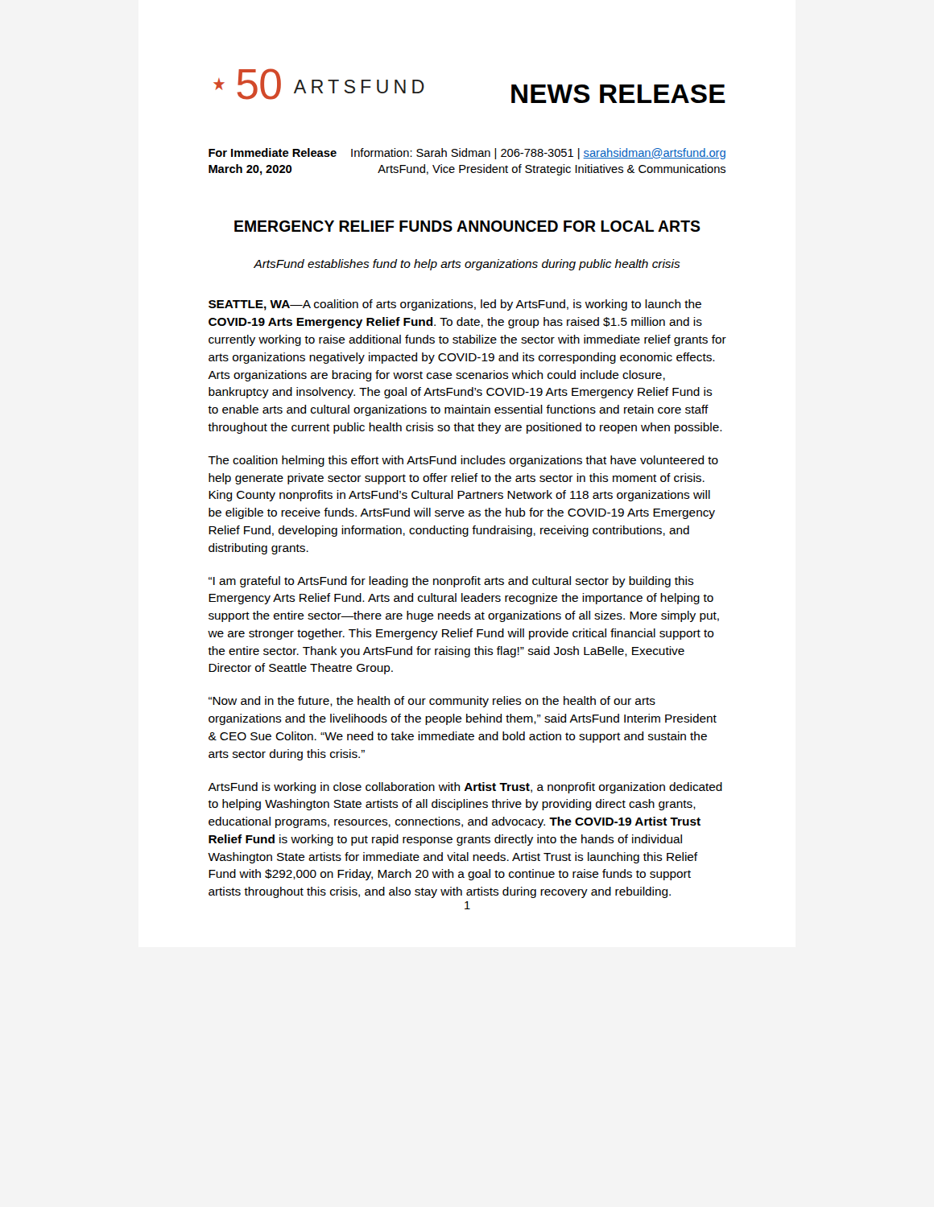⋆50 ARTSFUND
NEWS RELEASE
| For Immediate Release | Information: Sarah Sidman / 206-788-3051 / sarahsidman@artsfund.org |
| March 20, 2020 | ArtsFund, Vice President of Strategic Initiatives & Communications |
EMERGENCY RELIEF FUNDS ANNOUNCED FOR LOCAL ARTS
ArtsFund establishes fund to help arts organizations during public health crisis
SEATTLE, WA—A coalition of arts organizations, led by ArtsFund, is working to launch the COVID-19 Arts Emergency Relief Fund. To date, the group has raised $1.5 million and is currently working to raise additional funds to stabilize the sector with immediate relief grants for arts organizations negatively impacted by COVID-19 and its corresponding economic effects. Arts organizations are bracing for worst case scenarios which could include closure, bankruptcy and insolvency. The goal of ArtsFund’s COVID-19 Arts Emergency Relief Fund is to enable arts and cultural organizations to maintain essential functions and retain core staff throughout the current public health crisis so that they are positioned to reopen when possible.
The coalition helming this effort with ArtsFund includes organizations that have volunteered to help generate private sector support to offer relief to the arts sector in this moment of crisis. King County nonprofits in ArtsFund’s Cultural Partners Network of 118 arts organizations will be eligible to receive funds. ArtsFund will serve as the hub for the COVID-19 Arts Emergency Relief Fund, developing information, conducting fundraising, receiving contributions, and distributing grants.
“I am grateful to ArtsFund for leading the nonprofit arts and cultural sector by building this Emergency Arts Relief Fund. Arts and cultural leaders recognize the importance of helping to support the entire sector—there are huge needs at organizations of all sizes. More simply put, we are stronger together. This Emergency Relief Fund will provide critical financial support to the entire sector. Thank you ArtsFund for raising this flag!” said Josh LaBelle, Executive Director of Seattle Theatre Group.
“Now and in the future, the health of our community relies on the health of our arts organizations and the livelihoods of the people behind them,” said ArtsFund Interim President & CEO Sue Coliton. “We need to take immediate and bold action to support and sustain the arts sector during this crisis.”
ArtsFund is working in close collaboration with Artist Trust, a nonprofit organization dedicated to helping Washington State artists of all disciplines thrive by providing direct cash grants, educational programs, resources, connections, and advocacy. The COVID-19 Artist Trust Relief Fund is working to put rapid response grants directly into the hands of individual Washington State artists for immediate and vital needs. Artist Trust is launching this Relief Fund with $292,000 on Friday, March 20 with a goal to continue to raise funds to support artists throughout this crisis, and also stay with artists during recovery and rebuilding.
1